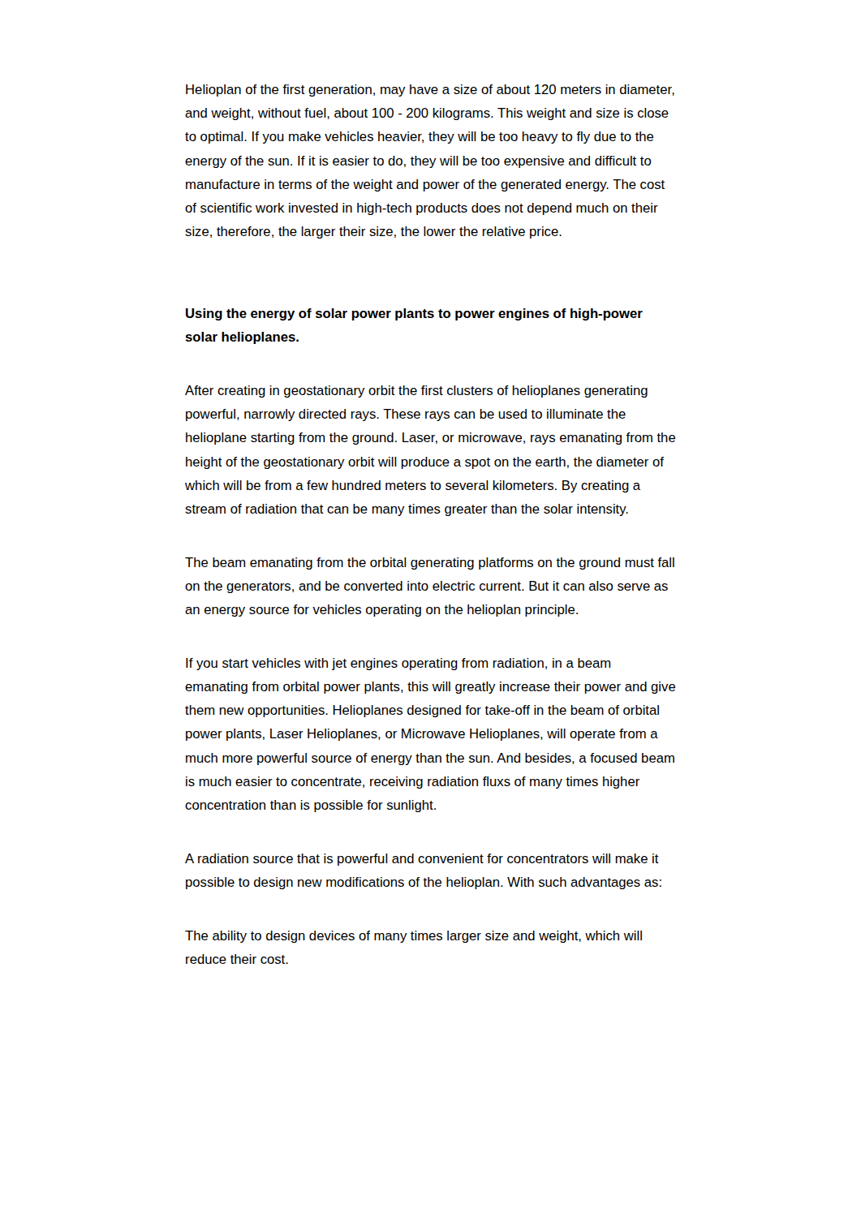Helioplan of the first generation, may have a size of about 120 meters in diameter, and weight, without fuel, about 100 - 200 kilograms. This weight and size is close to optimal. If you make vehicles heavier, they will be too heavy to fly due to the energy of the sun. If it is easier to do, they will be too expensive and difficult to manufacture in terms of the weight and power of the generated energy. The cost of scientific work invested in high-tech products does not depend much on their size, therefore, the larger their size, the lower the relative price.
Using the energy of solar power plants to power engines of high-power solar helioplanes.
After creating in geostationary orbit the first clusters of helioplanes generating powerful, narrowly directed rays. These rays can be used to illuminate the helioplane starting from the ground. Laser, or microwave, rays emanating from the height of the geostationary orbit will produce a spot on the earth, the diameter of which will be from a few hundred meters to several kilometers. By creating a stream of radiation that can be many times greater than the solar intensity.
The beam emanating from the orbital generating platforms on the ground must fall on the generators, and be converted into electric current. But it can also serve as an energy source for vehicles operating on the helioplan principle.
If you start vehicles with jet engines operating from radiation, in a beam emanating from orbital power plants, this will greatly increase their power and give them new opportunities. Helioplanes designed for take-off in the beam of orbital power plants, Laser Helioplanes, or Microwave Helioplanes, will operate from a much more powerful source of energy than the sun. And besides, a focused beam is much easier to concentrate, receiving radiation fluxs of many times higher concentration than is possible for sunlight.
A radiation source that is powerful and convenient for concentrators will make it possible to design new modifications of the helioplan. With such advantages as:
The ability to design devices of many times larger size and weight, which will reduce their cost.